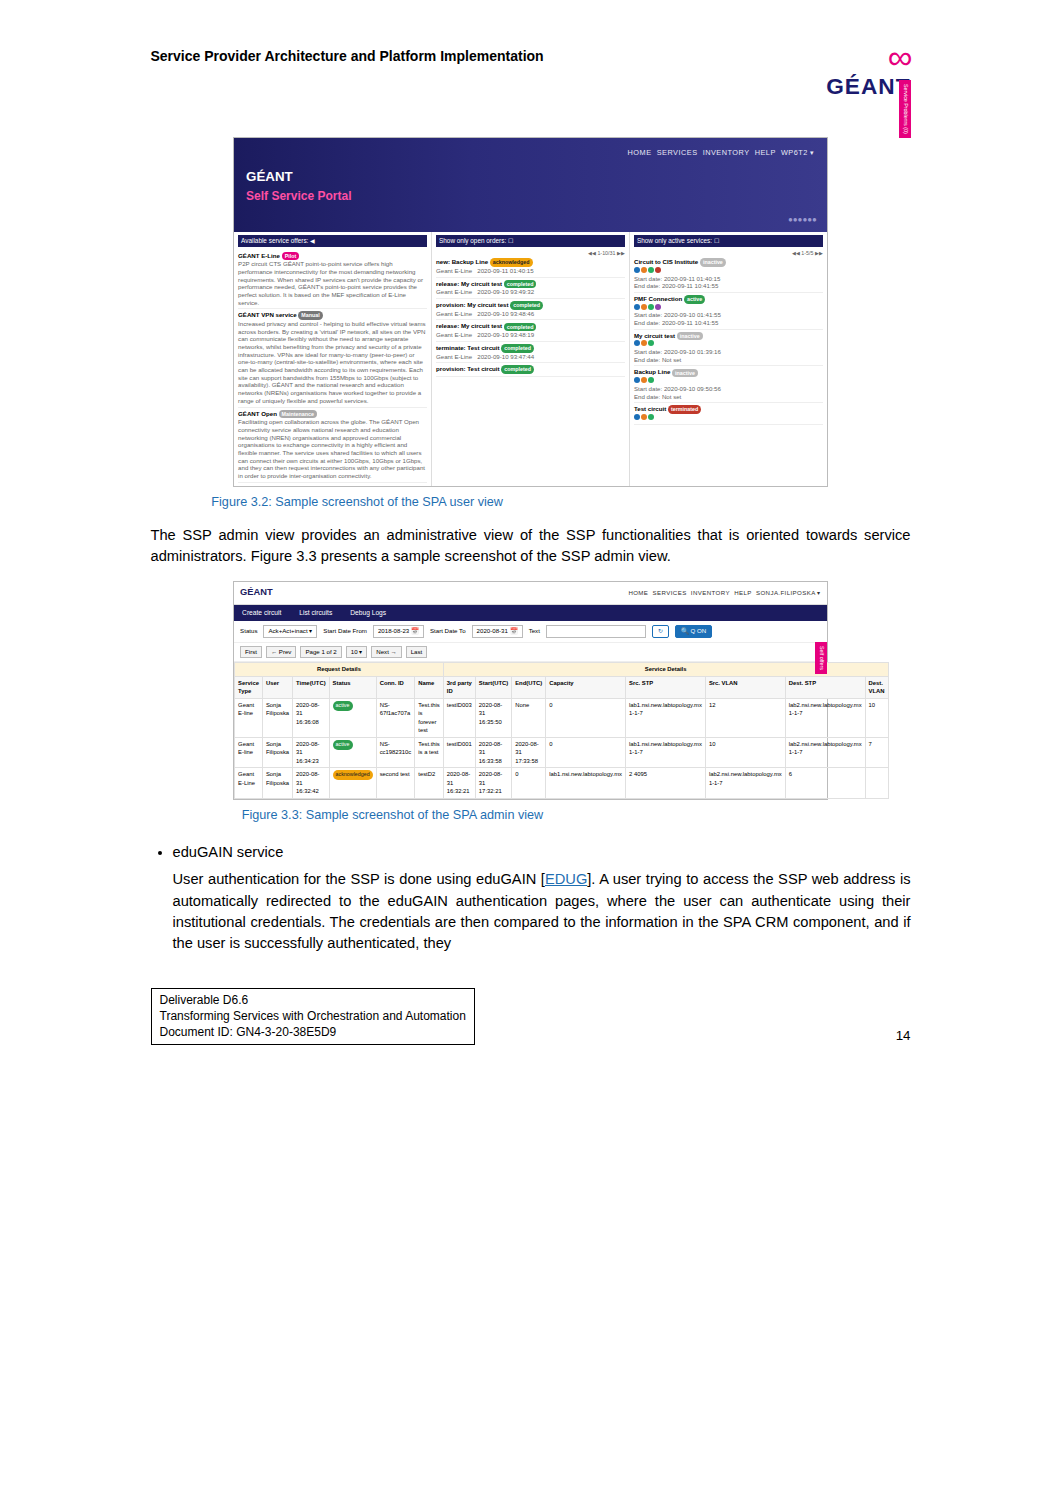Service Provider Architecture and Platform Implementation
∞
GÉANT
HOME SERVICES INVENTORY HELP WP6T2 ▾
GÉANT Self Service Portal
●●●●●●
Available service offers: ◀
GÉANT E-Line Pilot
P2P circuit CTS GÉANT point-to-point service offers high performance interconnectivity for the most demanding networking requirements. When shared IP services can't provide the capacity or performance needed, GÉANT's point-to-point service provides the perfect solution. It is based on the MEF specification of E-Line service.
GÉANT VPN service Manual
Increased privacy and control - helping to build effective virtual teams across borders. By creating a 'virtual' IP network, all sites on the VPN can communicate flexibly without the need to arrange separate networks, whilst benefiting from the privacy and security of a private infrastructure. VPNs are ideal for many-to-many (peer-to-peer) or one-to-many (central-site-to-satellite) environments, where each site can be allocated bandwidth according to its own requirements. Each site can support bandwidths from 155Mbps to 100Gbps (subject to availability). GÉANT and the national research and education networks (NRENs) organisations have worked together to provide a range of uniquely flexible and powerful services.
GÉANT Open Maintenance
Facilitating open collaboration across the globe. The GÉANT Open connectivity service allows national research and education networking (NREN) organisations and approved commercial organisations to exchange connectivity in a highly efficient and flexible manner. The service uses shared facilities to which all users can connect their own circuits at either 100Gbps, 10Gbps or 1Gbps, and they can then request interconnections with any other participant in order to provide inter-organisation connectivity.
Show only open orders: ☐
◀◀ 1-10/31 ▶▶
new: Backup Line acknowledged
Geant E-Line 2020-09-11 01:40:15
release: My circuit test completed
Geant E-Line 2020-09-10 93:49:32
provision: My circuit test completed
Geant E-Line 2020-09-10 93:48:46
release: My circuit test completed
Geant E-Line 2020-09-10 93:48:19
terminate: Test circuit completed
Geant E-Line 2020-09-10 93:47:44
provision: Test circuit completed
Show only active services: ☐
◀◀ 1-5/5 ▶▶
Circuit to CIS Institute inactive
Start date: 2020-09-11 01:40:15
End date: 2020-09-11 10:41:55
PMF Connection active
Start date: 2020-09-10 01:41:55
End date: 2020-09-11 10:41:55
My circuit test inactive
Start date: 2020-09-10 01:39:16
End date: Not set
Backup Line inactive
Start date: 2020-09-10 09:50:56
End date: Not set
Test circuit terminated
Service Problems (0)
Figure 3.2: Sample screenshot of the SPA user view
The SSP admin view provides an administrative view of the SSP functionalities that is oriented towards service administrators. Figure 3.3 presents a sample screenshot of the SSP admin view.
GÉANT
HOME SERVICES INVENTORY HELP SONJA.FILIPOSKA ▾
Create circuit List circuits Debug Logs
Status Ack+Act+inact ▾ Start Date From 2018-08-23 📅 Start Date To 2020-08-31 📅 Text ↻ 🔍 Q ON
First← Prev Page 1 of 210 ▾Next →Last
| Request Details | Service Details |
| --- | --- |
| Service Type | User | Time(UTC) | Status | Conn. ID | Name | 3rd party ID | Start(UTC) | End(UTC) | Capacity | Src. STP | Src. VLAN | Dest. STP | Dest. VLAN |
| Geant E-line | Sonja Filiposka | 2020-08-31 16:36:08 | active | NS-67f1ac707a | Test.this is forever test | testID003 | 2020-08-31 16:35:50 | None | 0 | lab1.nsi.new.labtopology.mx 1-1-7 | 12 | lab2.nsi.new.labtopology.mx 1-1-7 | 10 |
| Geant E-line | Sonja Filiposka | 2020-08-31 16:34:23 | active | NS-cc1982310c | Test.this is a test | testID001 | 2020-08-31 16:33:58 | 2020-08-31 17:33:58 | 0 | lab1.nsi.new.labtopology.mx 1-1-7 | 10 | lab2.nsi.new.labtopology.mx 1-1-7 | 7 |
| Geant E-Line | Sonja Filiposka | 2020-08-31 16:32:42 | acknowledged | second test | testD2 | 2020-08-31 16:32:21 | 2020-08-31 17:32:21 | 0 | lab1.nsi.new.labtopology.mx | 2 4095 | lab2.nsi.new.labtopology.mx 1-1-7 | 6 | |
Self offers
Figure 3.3: Sample screenshot of the SPA admin view
eduGAIN service
User authentication for the SSP is done using eduGAIN [EDUG]. A user trying to access the SSP web address is automatically redirected to the eduGAIN authentication pages, where the user can authenticate using their institutional credentials. The credentials are then compared to the information in the SPA CRM component, and if the user is successfully authenticated, they
Deliverable D6.6
Transforming Services with Orchestration and Automation
Document ID: GN4-3-20-38E5D9
14